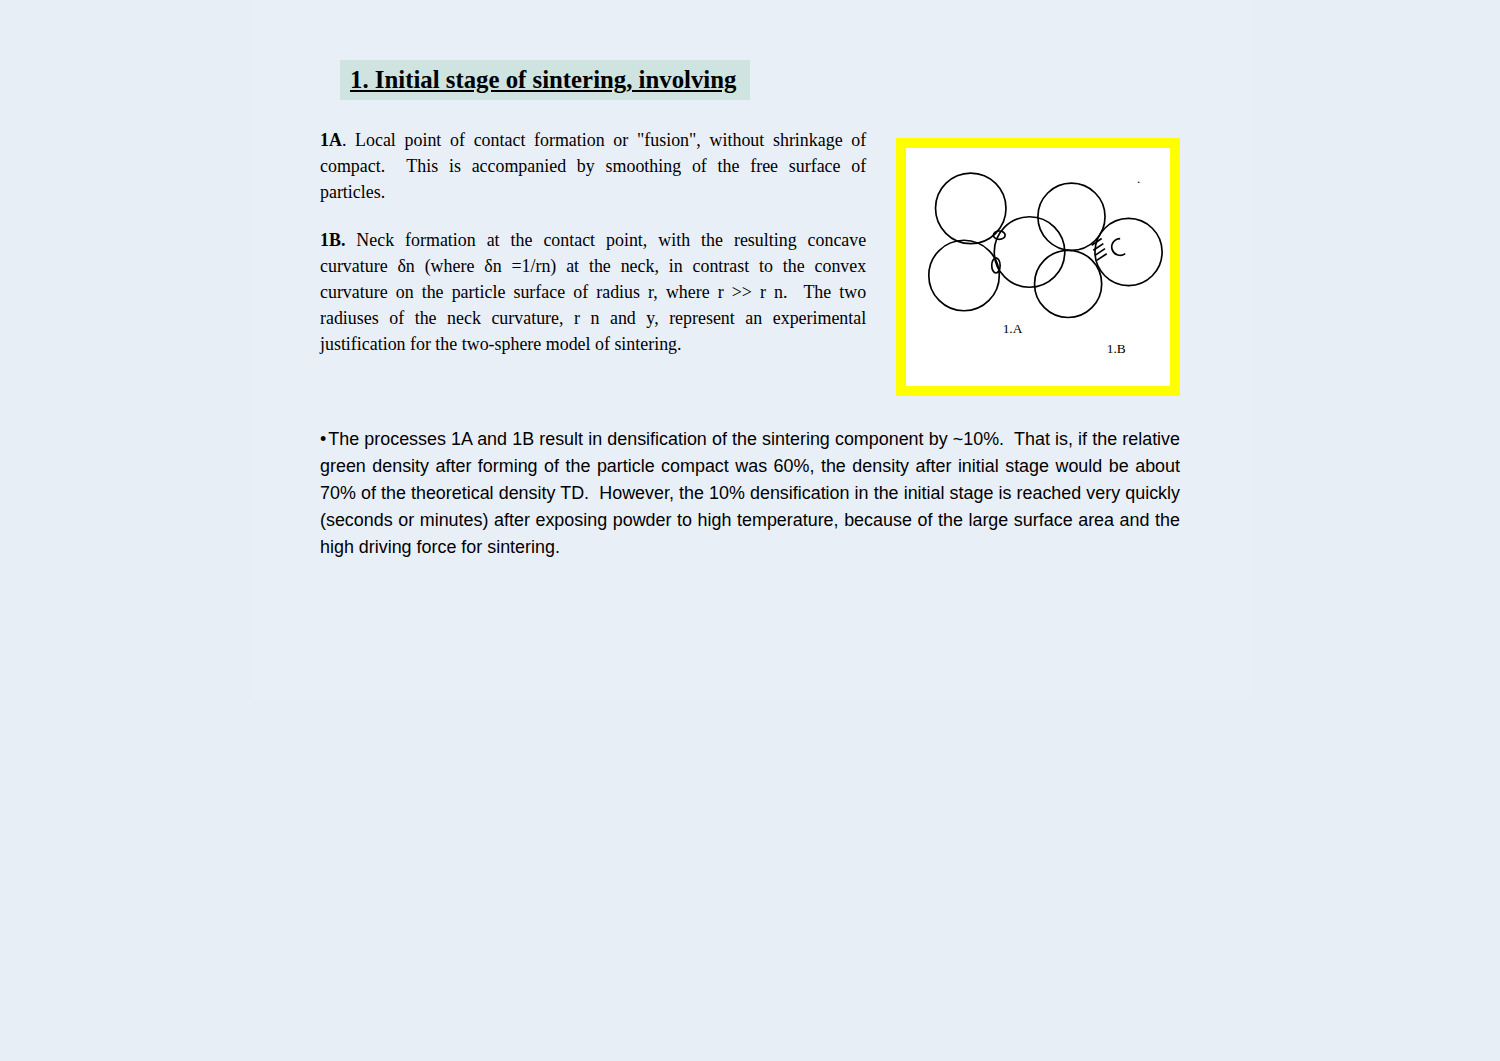1. Initial stage of sintering, involving
1A. Local point of contact formation or "fusion", without shrinkage of compact. This is accompanied by smoothing of the free surface of particles.
1B. Neck formation at the contact point, with the resulting concave curvature δn (where δn =1/rn) at the neck, in contrast to the convex curvature on the particle surface of radius r, where r >> r n. The two radiuses of the neck curvature, r n and y, represent an experimental justification for the two-sphere model of sintering.
1.A 1.B .
The processes 1A and 1B result in densification of the sintering component by ~10%. That is, if the relative green density after forming of the particle compact was 60%, the density after initial stage would be about 70% of the theoretical density TD. However, the 10% densification in the initial stage is reached very quickly (seconds or minutes) after exposing powder to high temperature, because of the large surface area and the high driving force for sintering.